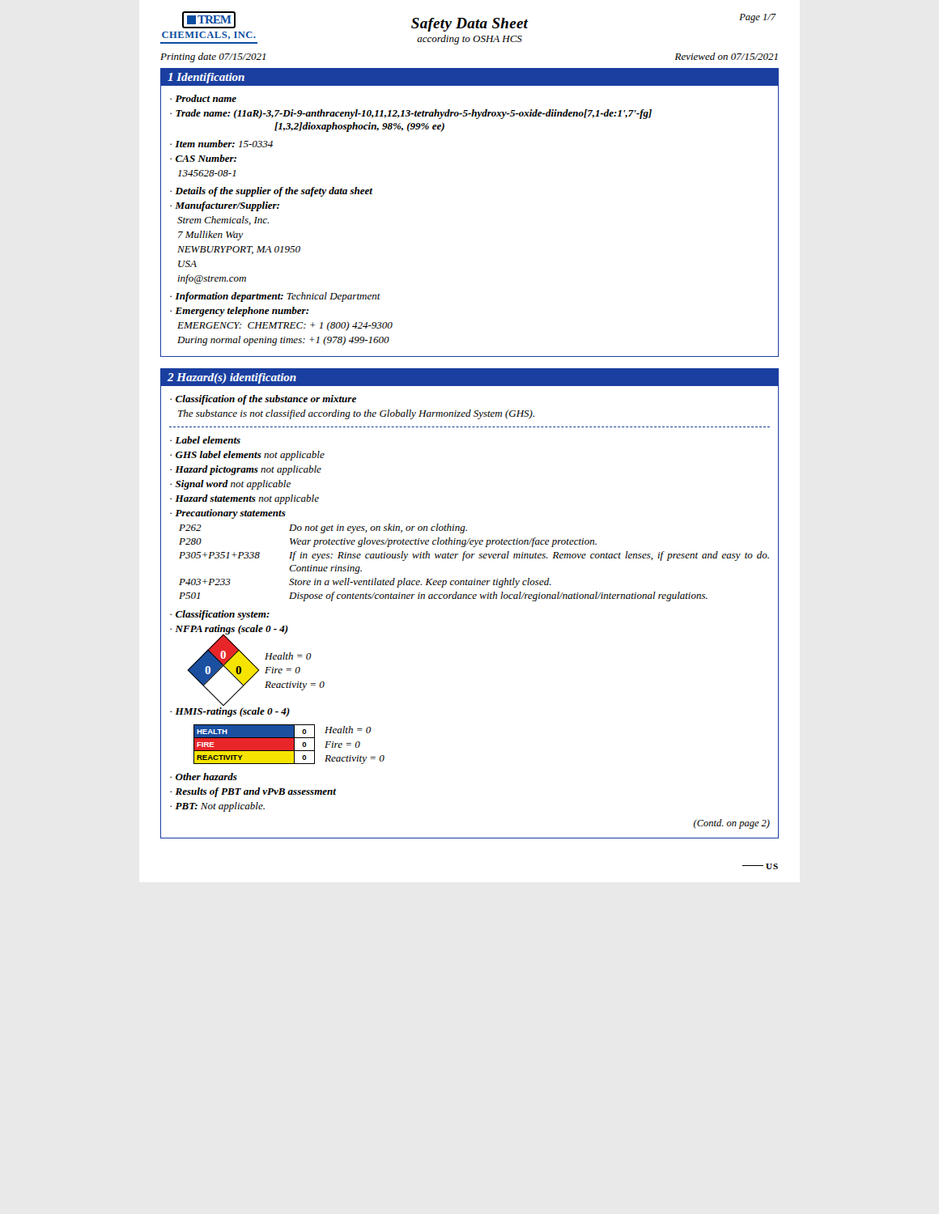Page 1/7
TREM
CHEMICALS, INC.
Safety Data Sheet
according to OSHA HCS
Printing date 07/15/2021
Reviewed on 07/15/2021
1 Identification
· Product name
· Trade name: (11aR)-3,7-Di-9-anthracenyl-10,11,12,13-tetrahydro-5-hydroxy-5-oxide-diindeno[7,1-de:1',7'-fg] [1,3,2]dioxaphosphocin, 98%, (99% ee)
· Item number: 15-0334
· CAS Number:
1345628-08-1
· Details of the supplier of the safety data sheet
· Manufacturer/Supplier:
Strem Chemicals, Inc.
7 Mulliken Way
NEWBURYPORT, MA 01950
USA
info@strem.com
· Information department: Technical Department
· Emergency telephone number:
EMERGENCY: CHEMTREC: + 1 (800) 424-9300
During normal opening times: +1 (978) 499-1600
2 Hazard(s) identification
· Classification of the substance or mixture
The substance is not classified according to the Globally Harmonized System (GHS).
· Label elements
· GHS label elements not applicable
· Hazard pictograms not applicable
· Signal word not applicable
· Hazard statements not applicable
· Precautionary statements
| P262 | Do not get in eyes, on skin, or on clothing. |
| P280 | Wear protective gloves/protective clothing/eye protection/face protection. |
| P305+P351+P338 | If in eyes: Rinse cautiously with water for several minutes. Remove contact lenses, if present and easy to do. Continue rinsing. |
| P403+P233 | Store in a well-ventilated place. Keep container tightly closed. |
| P501 | Dispose of contents/container in accordance with local/regional/national/international regulations. |
· Classification system:
· NFPA ratings (scale 0 - 4)
0
0
0
Health = 0
Fire = 0
Reactivity = 0
· HMIS-ratings (scale 0 - 4)
| HEALTH | 0 |
| FIRE | 0 |
| REACTIVITY | 0 |
Health = 0
Fire = 0
Reactivity = 0
· Other hazards
· Results of PBT and vPvB assessment
· PBT: Not applicable.
(Contd. on page 2)
US